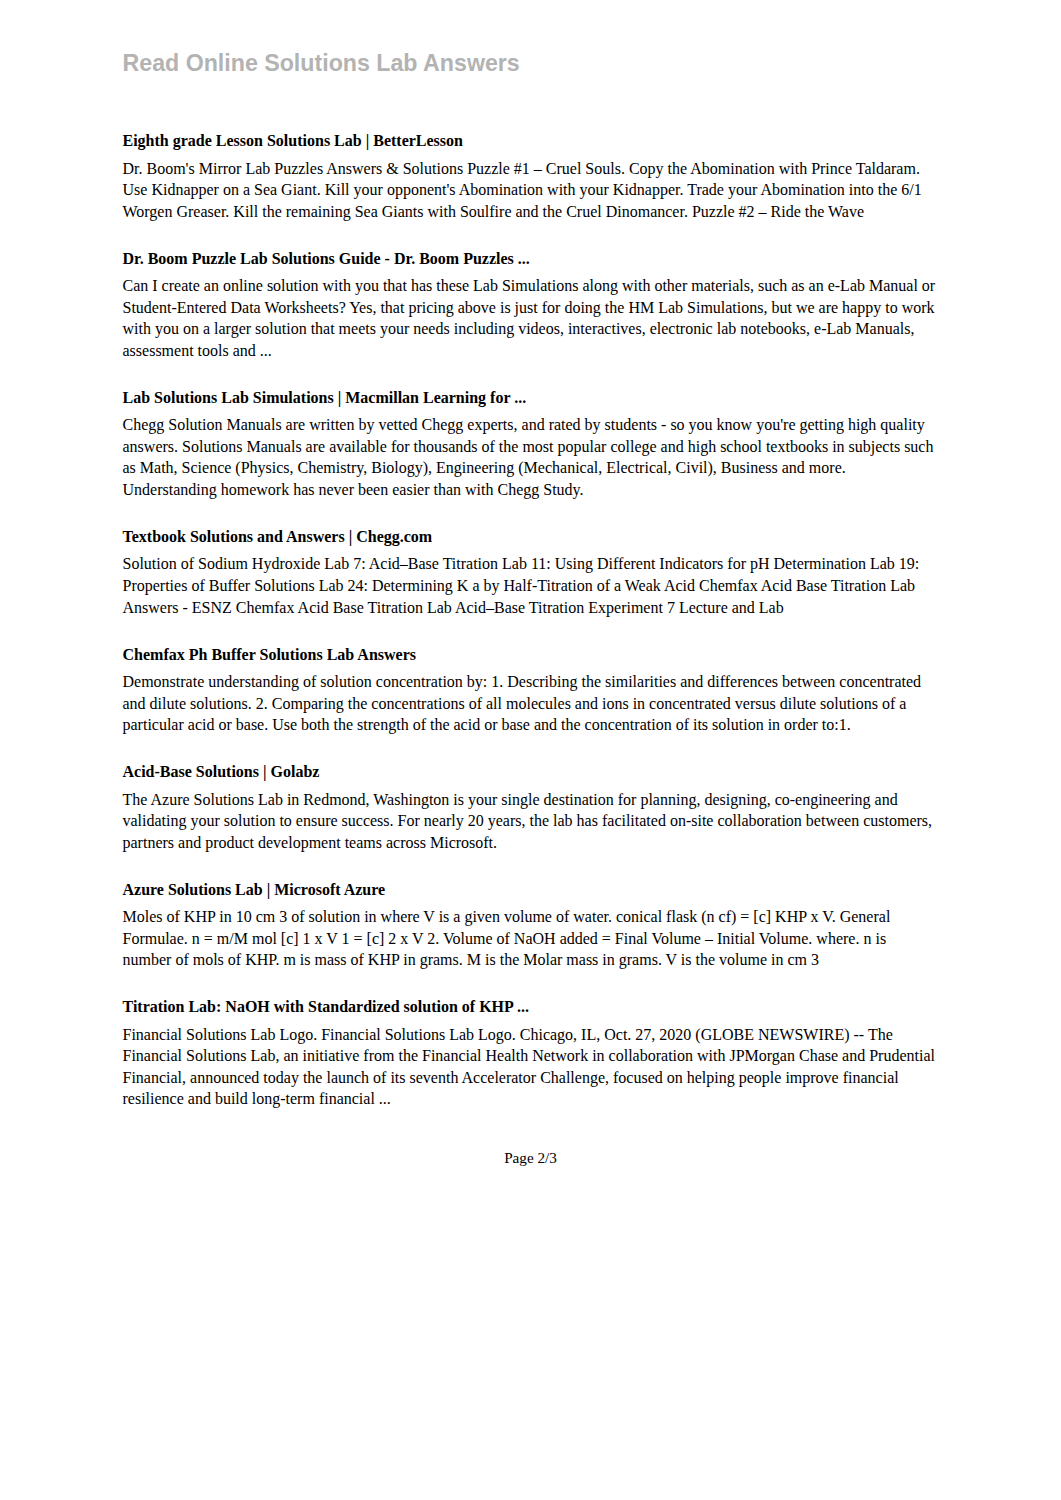Read Online Solutions Lab Answers
Eighth grade Lesson Solutions Lab | BetterLesson
Dr. Boom's Mirror Lab Puzzles Answers & Solutions Puzzle #1 – Cruel Souls. Copy the Abomination with Prince Taldaram. Use Kidnapper on a Sea Giant. Kill your opponent's Abomination with your Kidnapper. Trade your Abomination into the 6/1 Worgen Greaser. Kill the remaining Sea Giants with Soulfire and the Cruel Dinomancer. Puzzle #2 – Ride the Wave
Dr. Boom Puzzle Lab Solutions Guide - Dr. Boom Puzzles ...
Can I create an online solution with you that has these Lab Simulations along with other materials, such as an e-Lab Manual or Student-Entered Data Worksheets? Yes, that pricing above is just for doing the HM Lab Simulations, but we are happy to work with you on a larger solution that meets your needs including videos, interactives, electronic lab notebooks, e-Lab Manuals, assessment tools and ...
Lab Solutions Lab Simulations | Macmillan Learning for ...
Chegg Solution Manuals are written by vetted Chegg experts, and rated by students - so you know you're getting high quality answers. Solutions Manuals are available for thousands of the most popular college and high school textbooks in subjects such as Math, Science (Physics, Chemistry, Biology), Engineering (Mechanical, Electrical, Civil), Business and more. Understanding homework has never been easier than with Chegg Study.
Textbook Solutions and Answers | Chegg.com
Solution of Sodium Hydroxide Lab 7: Acid–Base Titration Lab 11: Using Different Indicators for pH Determination Lab 19: Properties of Buffer Solutions Lab 24: Determining K a by Half-Titration of a Weak Acid Chemfax Acid Base Titration Lab Answers - ESNZ Chemfax Acid Base Titration Lab Acid–Base Titration Experiment 7 Lecture and Lab
Chemfax Ph Buffer Solutions Lab Answers
Demonstrate understanding of solution concentration by: 1. Describing the similarities and differences between concentrated and dilute solutions. 2. Comparing the concentrations of all molecules and ions in concentrated versus dilute solutions of a particular acid or base. Use both the strength of the acid or base and the concentration of its solution in order to:1.
Acid-Base Solutions | Golabz
The Azure Solutions Lab in Redmond, Washington is your single destination for planning, designing, co-engineering and validating your solution to ensure success. For nearly 20 years, the lab has facilitated on-site collaboration between customers, partners and product development teams across Microsoft.
Azure Solutions Lab | Microsoft Azure
Moles of KHP in 10 cm 3 of solution in where V is a given volume of water. conical flask (n cf) = [c] KHP x V. General Formulae. n = m/M mol [c] 1 x V 1 = [c] 2 x V 2. Volume of NaOH added = Final Volume – Initial Volume. where. n is number of mols of KHP. m is mass of KHP in grams. M is the Molar mass in grams. V is the volume in cm 3
Titration Lab: NaOH with Standardized solution of KHP ...
Financial Solutions Lab Logo. Financial Solutions Lab Logo. Chicago, IL, Oct. 27, 2020 (GLOBE NEWSWIRE) -- The Financial Solutions Lab, an initiative from the Financial Health Network in collaboration with JPMorgan Chase and Prudential Financial, announced today the launch of its seventh Accelerator Challenge, focused on helping people improve financial resilience and build long-term financial ...
Page 2/3